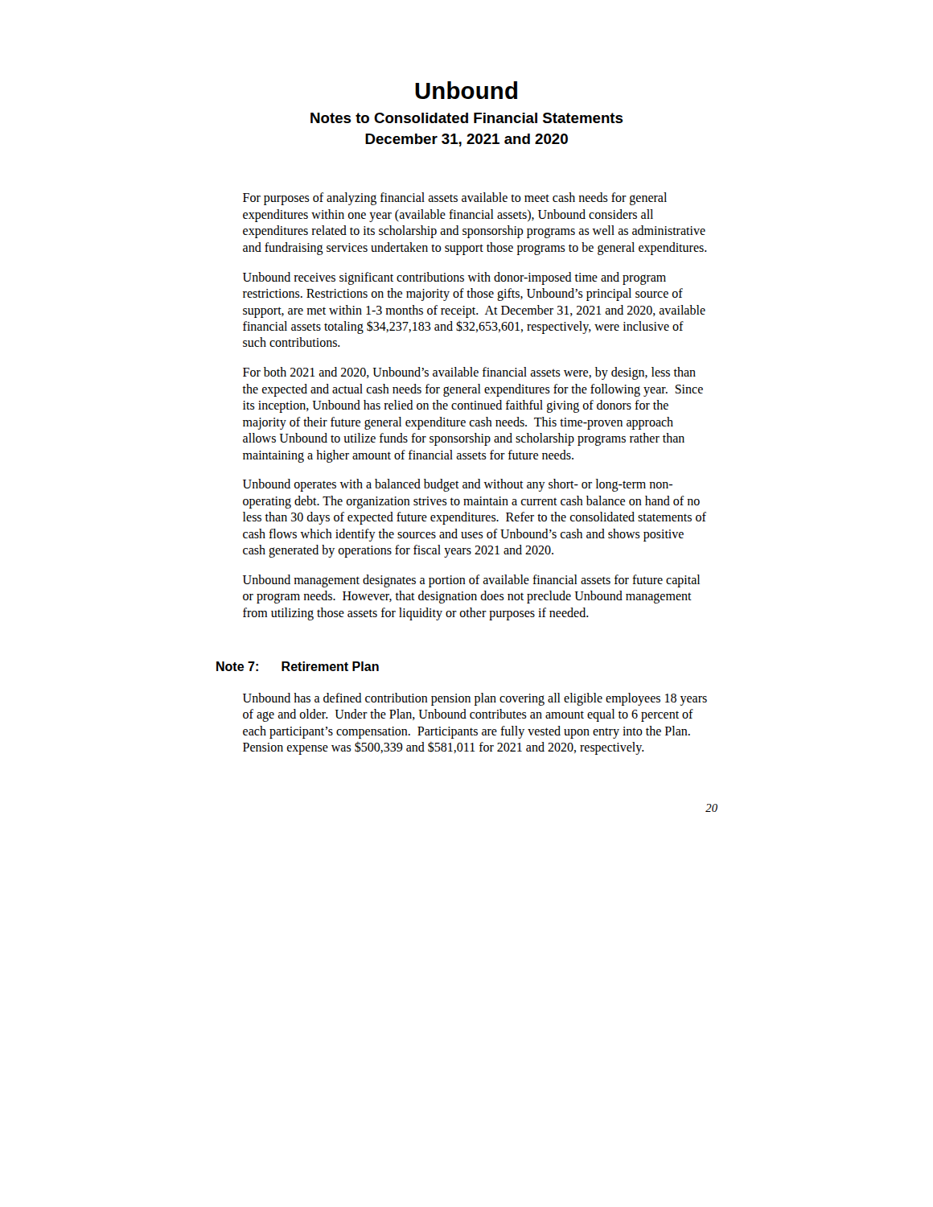Unbound
Notes to Consolidated Financial Statements
December 31, 2021 and 2020
For purposes of analyzing financial assets available to meet cash needs for general expenditures within one year (available financial assets), Unbound considers all expenditures related to its scholarship and sponsorship programs as well as administrative and fundraising services undertaken to support those programs to be general expenditures.
Unbound receives significant contributions with donor-imposed time and program restrictions. Restrictions on the majority of those gifts, Unbound’s principal source of support, are met within 1-3 months of receipt. At December 31, 2021 and 2020, available financial assets totaling $34,237,183 and $32,653,601, respectively, were inclusive of such contributions.
For both 2021 and 2020, Unbound’s available financial assets were, by design, less than the expected and actual cash needs for general expenditures for the following year. Since its inception, Unbound has relied on the continued faithful giving of donors for the majority of their future general expenditure cash needs. This time-proven approach allows Unbound to utilize funds for sponsorship and scholarship programs rather than maintaining a higher amount of financial assets for future needs.
Unbound operates with a balanced budget and without any short- or long-term non-operating debt. The organization strives to maintain a current cash balance on hand of no less than 30 days of expected future expenditures. Refer to the consolidated statements of cash flows which identify the sources and uses of Unbound’s cash and shows positive cash generated by operations for fiscal years 2021 and 2020.
Unbound management designates a portion of available financial assets for future capital or program needs. However, that designation does not preclude Unbound management from utilizing those assets for liquidity or other purposes if needed.
Note 7: Retirement Plan
Unbound has a defined contribution pension plan covering all eligible employees 18 years of age and older. Under the Plan, Unbound contributes an amount equal to 6 percent of each participant’s compensation. Participants are fully vested upon entry into the Plan. Pension expense was $500,339 and $581,011 for 2021 and 2020, respectively.
20